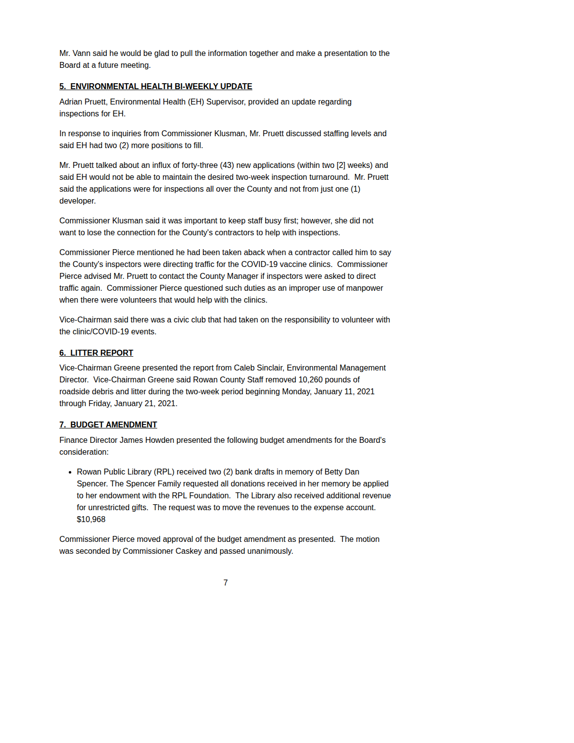Mr. Vann said he would be glad to pull the information together and make a presentation to the Board at a future meeting.
5. ENVIRONMENTAL HEALTH BI-WEEKLY UPDATE
Adrian Pruett, Environmental Health (EH) Supervisor, provided an update regarding inspections for EH.
In response to inquiries from Commissioner Klusman, Mr. Pruett discussed staffing levels and said EH had two (2) more positions to fill.
Mr. Pruett talked about an influx of forty-three (43) new applications (within two [2] weeks) and said EH would not be able to maintain the desired two-week inspection turnaround. Mr. Pruett said the applications were for inspections all over the County and not from just one (1) developer.
Commissioner Klusman said it was important to keep staff busy first; however, she did not want to lose the connection for the County's contractors to help with inspections.
Commissioner Pierce mentioned he had been taken aback when a contractor called him to say the County's inspectors were directing traffic for the COVID-19 vaccine clinics. Commissioner Pierce advised Mr. Pruett to contact the County Manager if inspectors were asked to direct traffic again. Commissioner Pierce questioned such duties as an improper use of manpower when there were volunteers that would help with the clinics.
Vice-Chairman said there was a civic club that had taken on the responsibility to volunteer with the clinic/COVID-19 events.
6. LITTER REPORT
Vice-Chairman Greene presented the report from Caleb Sinclair, Environmental Management Director. Vice-Chairman Greene said Rowan County Staff removed 10,260 pounds of roadside debris and litter during the two-week period beginning Monday, January 11, 2021 through Friday, January 21, 2021.
7. BUDGET AMENDMENT
Finance Director James Howden presented the following budget amendments for the Board's consideration:
Rowan Public Library (RPL) received two (2) bank drafts in memory of Betty Dan Spencer. The Spencer Family requested all donations received in her memory be applied to her endowment with the RPL Foundation. The Library also received additional revenue for unrestricted gifts. The request was to move the revenues to the expense account. $10,968
Commissioner Pierce moved approval of the budget amendment as presented. The motion was seconded by Commissioner Caskey and passed unanimously.
7